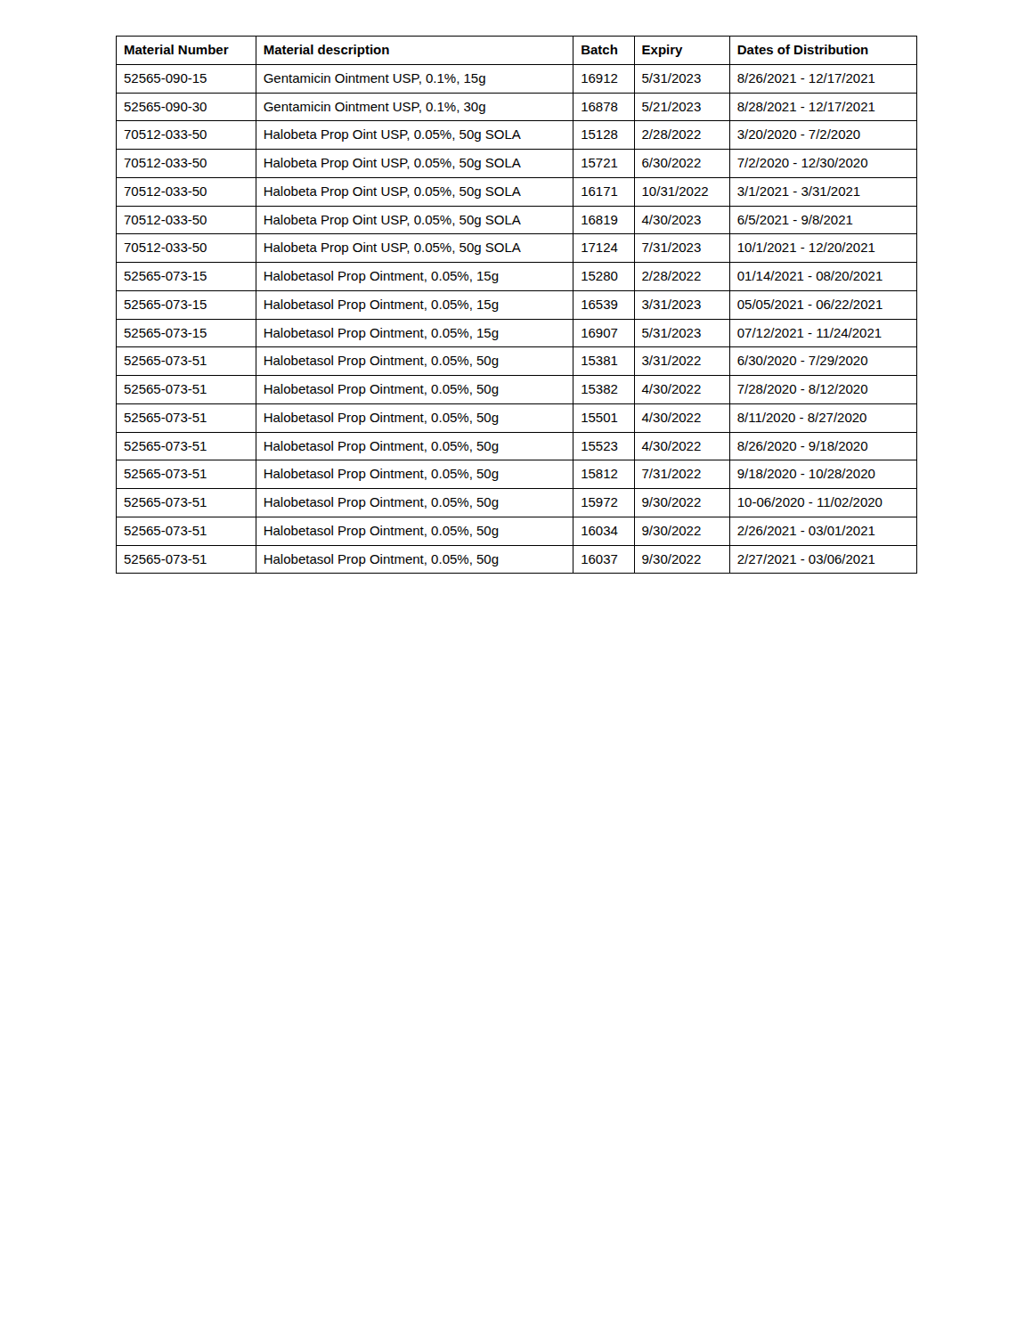| Material Number | Material description | Batch | Expiry | Dates of Distribution |
| --- | --- | --- | --- | --- |
| 52565-090-15 | Gentamicin Ointment USP, 0.1%, 15g | 16912 | 5/31/2023 | 8/26/2021 - 12/17/2021 |
| 52565-090-30 | Gentamicin Ointment USP, 0.1%, 30g | 16878 | 5/21/2023 | 8/28/2021 - 12/17/2021 |
| 70512-033-50 | Halobeta Prop Oint USP, 0.05%, 50g SOLA | 15128 | 2/28/2022 | 3/20/2020 - 7/2/2020 |
| 70512-033-50 | Halobeta Prop Oint USP, 0.05%, 50g SOLA | 15721 | 6/30/2022 | 7/2/2020 - 12/30/2020 |
| 70512-033-50 | Halobeta Prop Oint USP, 0.05%, 50g SOLA | 16171 | 10/31/2022 | 3/1/2021 - 3/31/2021 |
| 70512-033-50 | Halobeta Prop Oint USP, 0.05%, 50g SOLA | 16819 | 4/30/2023 | 6/5/2021 - 9/8/2021 |
| 70512-033-50 | Halobeta Prop Oint USP, 0.05%, 50g SOLA | 17124 | 7/31/2023 | 10/1/2021 - 12/20/2021 |
| 52565-073-15 | Halobetasol Prop Ointment, 0.05%, 15g | 15280 | 2/28/2022 | 01/14/2021 - 08/20/2021 |
| 52565-073-15 | Halobetasol Prop Ointment, 0.05%, 15g | 16539 | 3/31/2023 | 05/05/2021 - 06/22/2021 |
| 52565-073-15 | Halobetasol Prop Ointment, 0.05%, 15g | 16907 | 5/31/2023 | 07/12/2021 - 11/24/2021 |
| 52565-073-51 | Halobetasol Prop Ointment, 0.05%, 50g | 15381 | 3/31/2022 | 6/30/2020 - 7/29/2020 |
| 52565-073-51 | Halobetasol Prop Ointment, 0.05%, 50g | 15382 | 4/30/2022 | 7/28/2020 - 8/12/2020 |
| 52565-073-51 | Halobetasol Prop Ointment, 0.05%, 50g | 15501 | 4/30/2022 | 8/11/2020 - 8/27/2020 |
| 52565-073-51 | Halobetasol Prop Ointment, 0.05%, 50g | 15523 | 4/30/2022 | 8/26/2020 - 9/18/2020 |
| 52565-073-51 | Halobetasol Prop Ointment, 0.05%, 50g | 15812 | 7/31/2022 | 9/18/2020 - 10/28/2020 |
| 52565-073-51 | Halobetasol Prop Ointment, 0.05%, 50g | 15972 | 9/30/2022 | 10-06/2020 - 11/02/2020 |
| 52565-073-51 | Halobetasol Prop Ointment, 0.05%, 50g | 16034 | 9/30/2022 | 2/26/2021 - 03/01/2021 |
| 52565-073-51 | Halobetasol Prop Ointment, 0.05%, 50g | 16037 | 9/30/2022 | 2/27/2021 - 03/06/2021 |